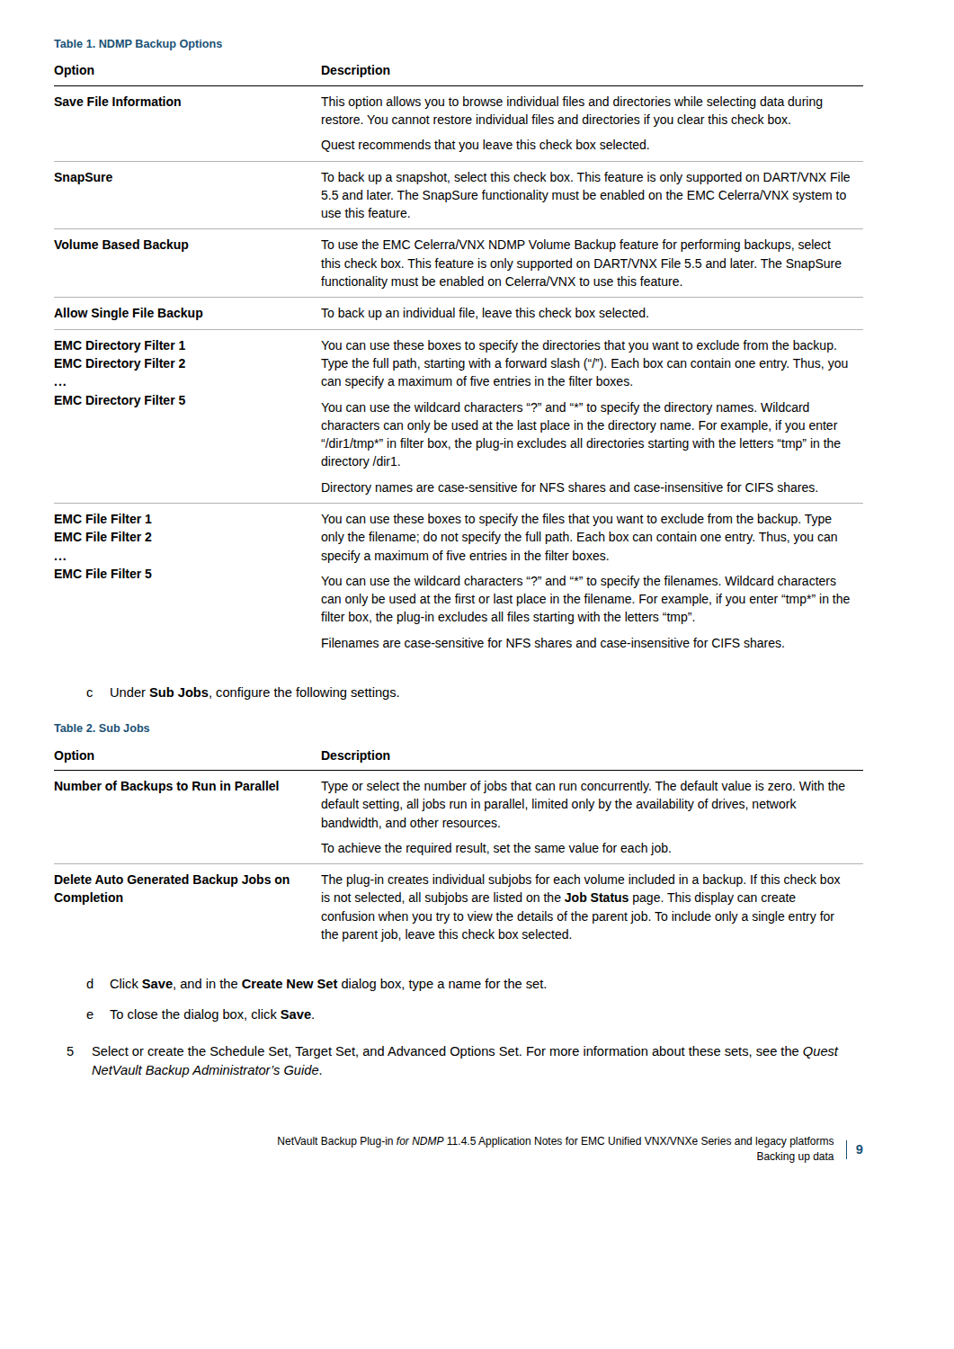Table 1. NDMP Backup Options
| Option | Description |
| --- | --- |
| Save File Information | This option allows you to browse individual files and directories while selecting data during restore. You cannot restore individual files and directories if you clear this check box. Quest recommends that you leave this check box selected. |
| SnapSure | To back up a snapshot, select this check box. This feature is only supported on DART/VNX File 5.5 and later. The SnapSure functionality must be enabled on the EMC Celerra/VNX system to use this feature. |
| Volume Based Backup | To use the EMC Celerra/VNX NDMP Volume Backup feature for performing backups, select this check box. This feature is only supported on DART/VNX File 5.5 and later. The SnapSure functionality must be enabled on Celerra/VNX to use this feature. |
| Allow Single File Backup | To back up an individual file, leave this check box selected. |
| EMC Directory Filter 1 EMC Directory Filter 2 ... EMC Directory Filter 5 | You can use these boxes to specify the directories that you want to exclude from the backup. Type the full path, starting with a forward slash (“/”). Each box can contain one entry. Thus, you can specify a maximum of five entries in the filter boxes. You can use the wildcard characters “?” and “*” to specify the directory names. Wildcard characters can only be used at the last place in the directory name. For example, if you enter “/dir1/tmp*” in filter box, the plug-in excludes all directories starting with the letters “tmp” in the directory /dir1. Directory names are case-sensitive for NFS shares and case-insensitive for CIFS shares. |
| EMC File Filter 1 EMC File Filter 2 ... EMC File Filter 5 | You can use these boxes to specify the files that you want to exclude from the backup. Type only the filename; do not specify the full path. Each box can contain one entry. Thus, you can specify a maximum of five entries in the filter boxes. You can use the wildcard characters “?” and “*” to specify the filenames. Wildcard characters can only be used at the first or last place in the filename. For example, if you enter “tmp*” in the filter box, the plug-in excludes all files starting with the letters “tmp”. Filenames are case-sensitive for NFS shares and case-insensitive for CIFS shares. |
c Under Sub Jobs, configure the following settings.
Table 2. Sub Jobs
| Option | Description |
| --- | --- |
| Number of Backups to Run in Parallel | Type or select the number of jobs that can run concurrently. The default value is zero. With the default setting, all jobs run in parallel, limited only by the availability of drives, network bandwidth, and other resources. To achieve the required result, set the same value for each job. |
| Delete Auto Generated Backup Jobs on Completion | The plug-in creates individual subjobs for each volume included in a backup. If this check box is not selected, all subjobs are listed on the Job Status page. This display can create confusion when you try to view the details of the parent job. To include only a single entry for the parent job, leave this check box selected. |
d Click Save, and in the Create New Set dialog box, type a name for the set.
e To close the dialog box, click Save.
5 Select or create the Schedule Set, Target Set, and Advanced Options Set. For more information about these sets, see the Quest NetVault Backup Administrator’s Guide.
NetVault Backup Plug-in for NDMP 11.4.5 Application Notes for EMC Unified VNX/VNXe Series and legacy platforms
Backing up data 9